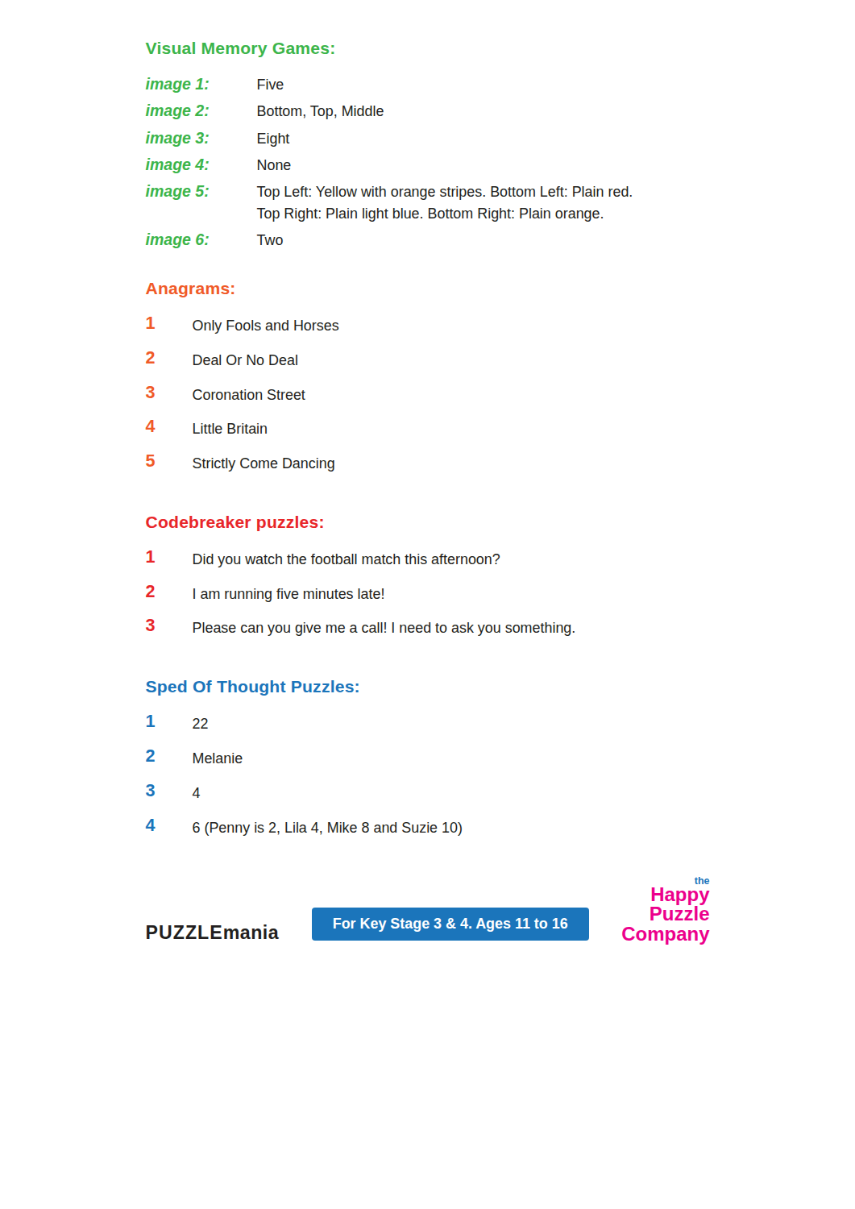Visual Memory Games:
image 1:
Five
image 2:
Bottom, Top, Middle
image 3:
Eight
image 4:
None
image 5:
Top Left: Yellow with orange stripes. Bottom Left: Plain red. Top Right: Plain light blue. Bottom Right: Plain orange.
image 6:
Two
Anagrams:
1 Only Fools and Horses
2 Deal Or No Deal
3 Coronation Street
4 Little Britain
5 Strictly Come Dancing
Codebreaker puzzles:
1 Did you watch the football match this afternoon?
2 I am running five minutes late!
3 Please can you give me a call! I need to ask you something.
Sped Of Thought Puzzles:
122
2 Melanie
34
46 (Penny is 2, Lila 4, Mike 8 and Suzie 10)
PUZZLE mania
For Key Stage 3 & 4. Ages 11 to 16
the Happy Puzzle Company